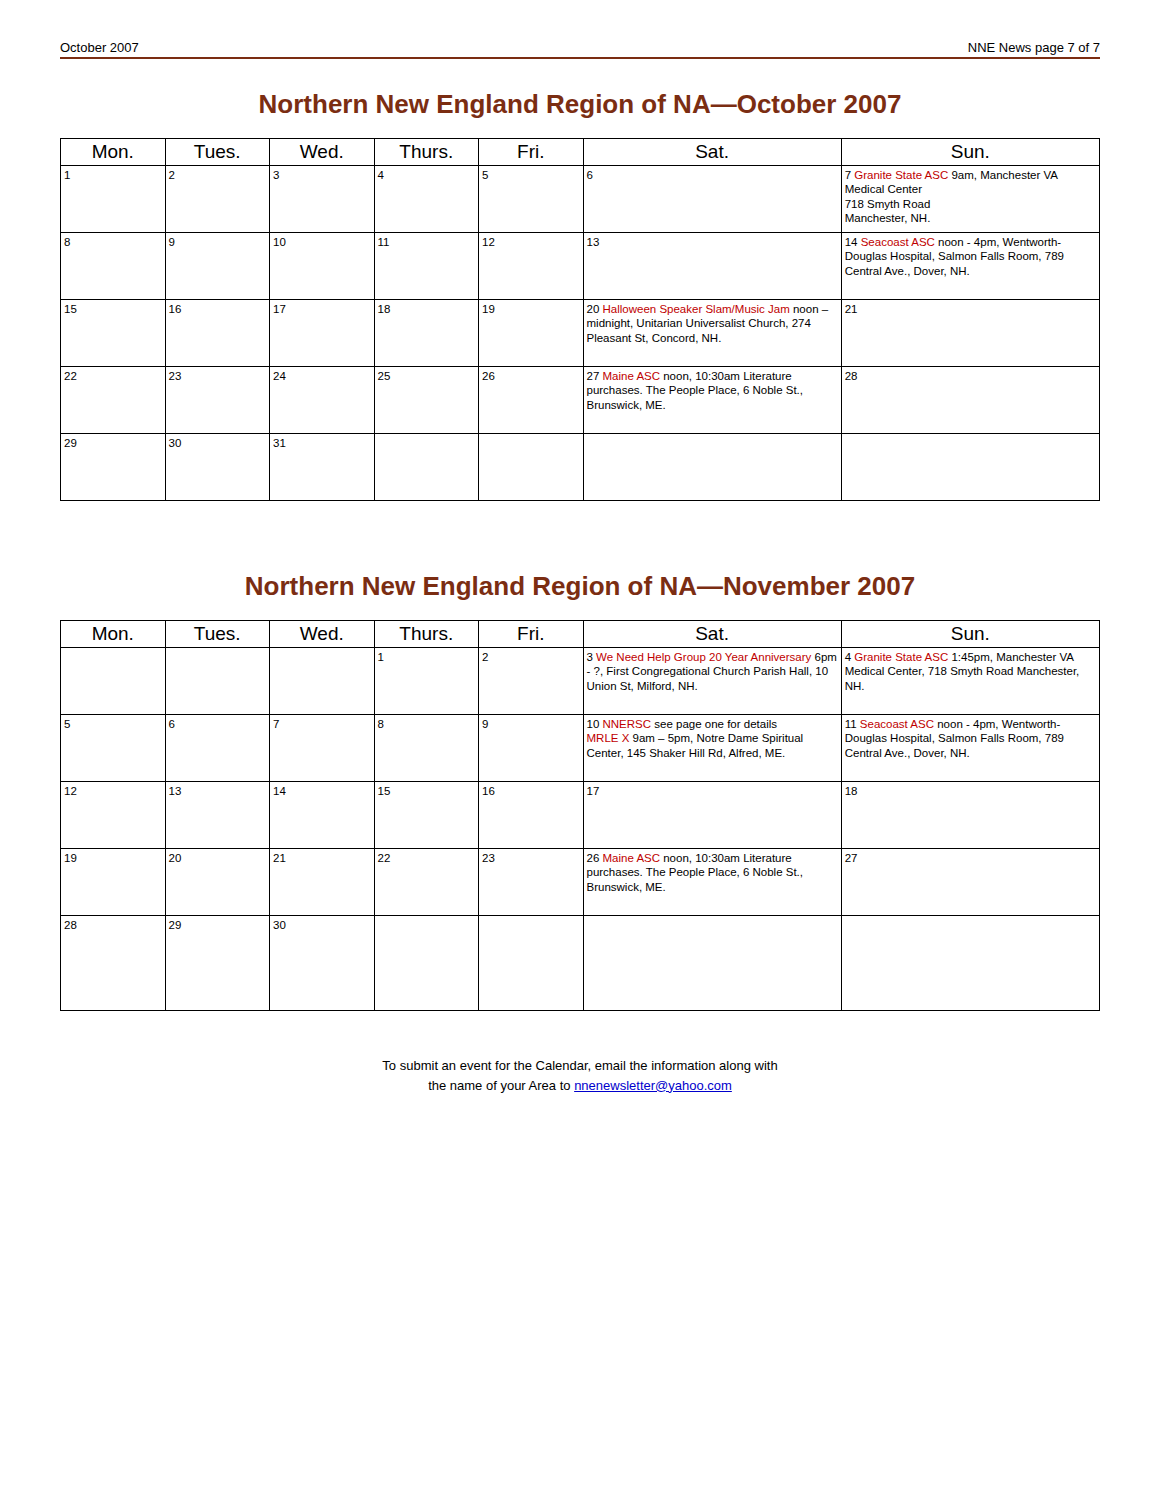October 2007 NNE News page 7 of 7
Northern New England Region of NA—October 2007
| Mon. | Tues. | Wed. | Thurs. | Fri. | Sat. | Sun. |
| --- | --- | --- | --- | --- | --- | --- |
| 1 | 2 | 3 | 4 | 5 | 6 | 7 Granite State ASC 9am, Manchester VA Medical Center 718 Smyth Road Manchester, NH. |
| 8 | 9 | 10 | 11 | 12 | 13 | 14 Seacoast ASC noon - 4pm, Wentworth-Douglas Hospital, Salmon Falls Room, 789 Central Ave., Dover, NH. |
| 15 | 16 | 17 | 18 | 19 | 20 Halloween Speaker Slam/Music Jam noon – midnight, Unitarian Universalist Church, 274 Pleasant St, Concord, NH. | 21 |
| 22 | 23 | 24 | 25 | 26 | 27 Maine ASC noon, 10:30am Literature purchases. The People Place, 6 Noble St., Brunswick, ME. | 28 |
| 29 | 30 | 31 | | | | |
Northern New England Region of NA—November 2007
| Mon. | Tues. | Wed. | Thurs. | Fri. | Sat. | Sun. |
| --- | --- | --- | --- | --- | --- | --- |
| | | | 1 | 2 | 3 We Need Help Group 20 Year Anniversary 6pm - ?, First Congregational Church Parish Hall, 10 Union St, Milford, NH. | 4 Granite State ASC 1:45pm, Manchester VA Medical Center, 718 Smyth Road Manchester, NH. |
| 5 | 6 | 7 | 8 | 9 | 10 NNERSC see page one for details MRLE X 9am – 5pm, Notre Dame Spiritual Center, 145 Shaker Hill Rd, Alfred, ME. | 11 Seacoast ASC noon - 4pm, Wentworth-Douglas Hospital, Salmon Falls Room, 789 Central Ave., Dover, NH. |
| 12 | 13 | 14 | 15 | 16 | 17 | 18 |
| 19 | 20 | 21 | 22 | 23 | 26 Maine ASC noon, 10:30am Literature purchases. The People Place, 6 Noble St., Brunswick, ME. | 27 |
| 28 | 29 | 30 | | | | |
To submit an event for the Calendar, email the information along with
the name of your Area to nnenewsletter@yahoo.com